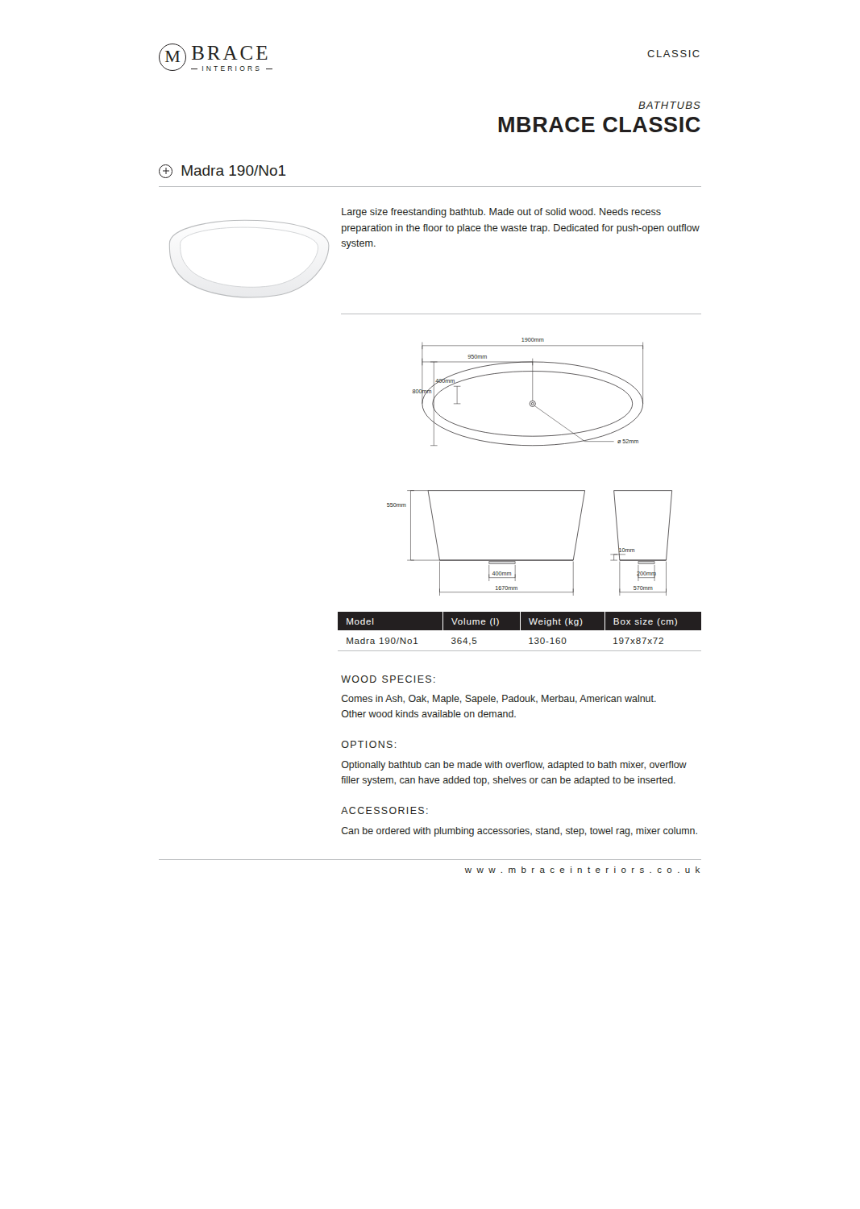M
BRACE
INTERIORS
CLASSIC
BATHTUBS
MBRACE CLASSIC
Madra 190/No1
Large size freestanding bathtub. Made out of solid wood. Needs recess preparation in the floor to place the waste trap. Dedicated for push-open outflow system.
1900mm 950mm 400mm 800mm ø 52mm 550mm 400mm 1670mm 10mm 200mm 570mm
| Model | Volume (l) | Weight (kg) | Box size (cm) |
| --- | --- | --- | --- |
| Madra 190/No1 | 364,5 | 130-160 | 197x87x72 |
WOOD SPECIES:
Comes in Ash, Oak, Maple, Sapele, Padouk, Merbau, American walnut.
Other wood kinds available on demand.
OPTIONS:
Optionally bathtub can be made with overflow, adapted to bath mixer, overflow filler system, can have added top, shelves or can be adapted to be inserted.
ACCESSORIES:
Can be ordered with plumbing accessories, stand, step, towel rag, mixer column.
w w w . m b r a c e i n t e r i o r s . c o . u k